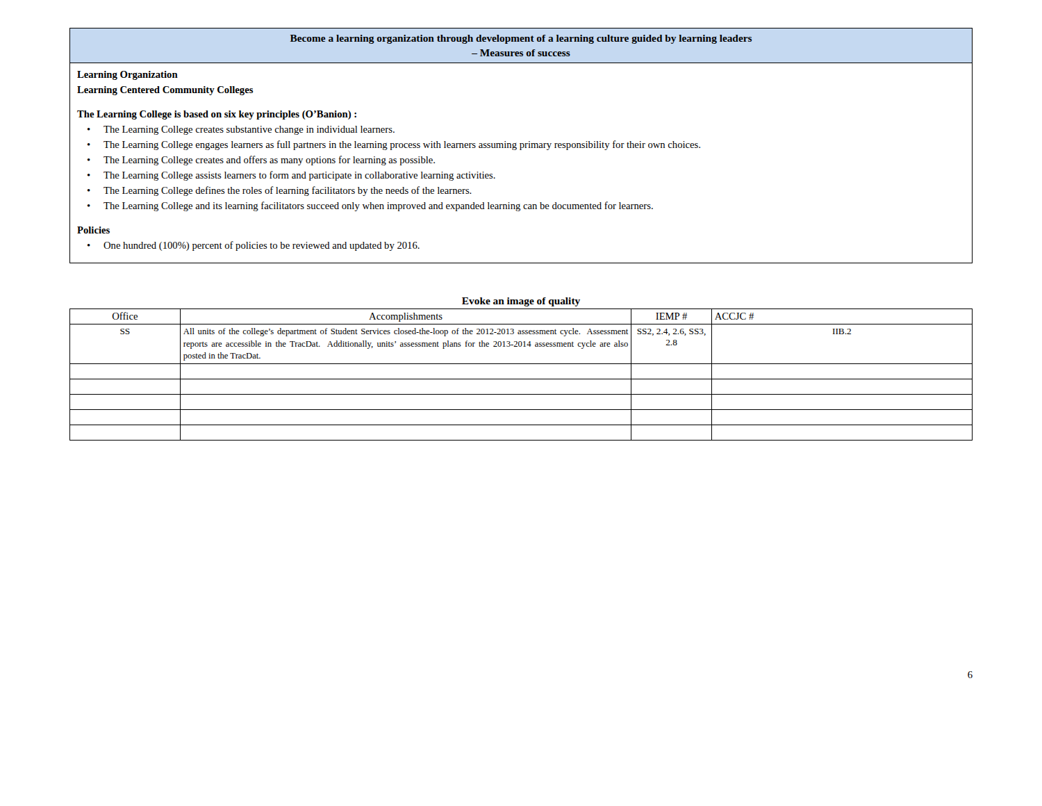| Become a learning organization through development of a learning culture guided by learning leaders – Measures of success |
| Learning Organization Learning Centered Community Colleges The Learning College is based on six key principles (O’Banion) : The Learning College creates substantive change in individual learners. The Learning College engages learners as full partners in the learning process with learners assuming primary responsibility for their own choices. The Learning College creates and offers as many options for learning as possible. The Learning College assists learners to form and participate in collaborative learning activities. The Learning College defines the roles of learning facilitators by the needs of the learners. The Learning College and its learning facilitators succeed only when improved and expanded learning can be documented for learners. Policies One hundred (100%) percent of policies to be reviewed and updated by 2016. |
Evoke an image of quality
| Office | Accomplishments | IEMP # | ACCJC # |
| --- | --- | --- | --- |
| SS | All units of the college’s department of Student Services closed-the-loop of the 2012-2013 assessment cycle. Assessment reports are accessible in the TracDat. Additionally, units’ assessment plans for the 2013-2014 assessment cycle are also posted in the TracDat. | SS2, 2.4, 2.6, SS3, 2.8 | IIB.2 |
6